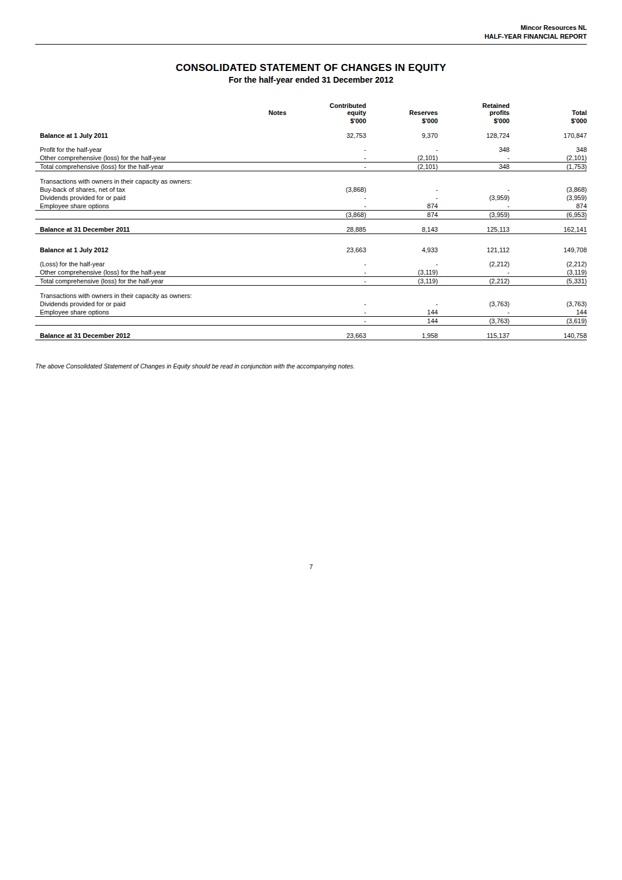Mincor Resources NL
HALF-YEAR FINANCIAL REPORT
CONSOLIDATED STATEMENT OF CHANGES IN EQUITY
For the half-year ended 31 December 2012
| | Notes | Contributed equity | Reserves | Retained profits | Total |
| --- | --- | --- | --- | --- | --- |
| | | $'000 | $'000 | $'000 | $'000 |
| Balance at 1 July 2011 | | 32,753 | 9,370 | 128,724 | 170,847 |
| Profit for the half-year | | - | - | 348 | 348 |
| Other comprehensive (loss) for the half-year | | - | (2,101) | - | (2,101) |
| Total comprehensive (loss) for the half-year | | - | (2,101) | 348 | (1,753) |
| Transactions with owners in their capacity as owners: | | | | | |
| Buy-back of shares, net of tax | | (3,868) | - | - | (3,868) |
| Dividends provided for or paid | | - | - | (3,959) | (3,959) |
| Employee share options | | - | 874 | - | 874 |
| | | (3,868) | 874 | (3,959) | (6,953) |
| Balance at 31 December 2011 | | 28,885 | 8,143 | 125,113 | 162,141 |
| Balance at 1 July 2012 | | 23,663 | 4,933 | 121,112 | 149,708 |
| (Loss) for the half-year | | - | - | (2,212) | (2,212) |
| Other comprehensive (loss) for the half-year | | - | (3,119) | - | (3,119) |
| Total comprehensive (loss) for the half-year | | - | (3,119) | (2,212) | (5,331) |
| Transactions with owners in their capacity as owners: | | | | | |
| Dividends provided for or paid | | - | - | (3,763) | (3,763) |
| Employee share options | | - | 144 | - | 144 |
| | | - | 144 | (3,763) | (3,619) |
| Balance at 31 December 2012 | | 23,663 | 1,958 | 115,137 | 140,758 |
The above Consolidated Statement of Changes in Equity should be read in conjunction with the accompanying notes.
7